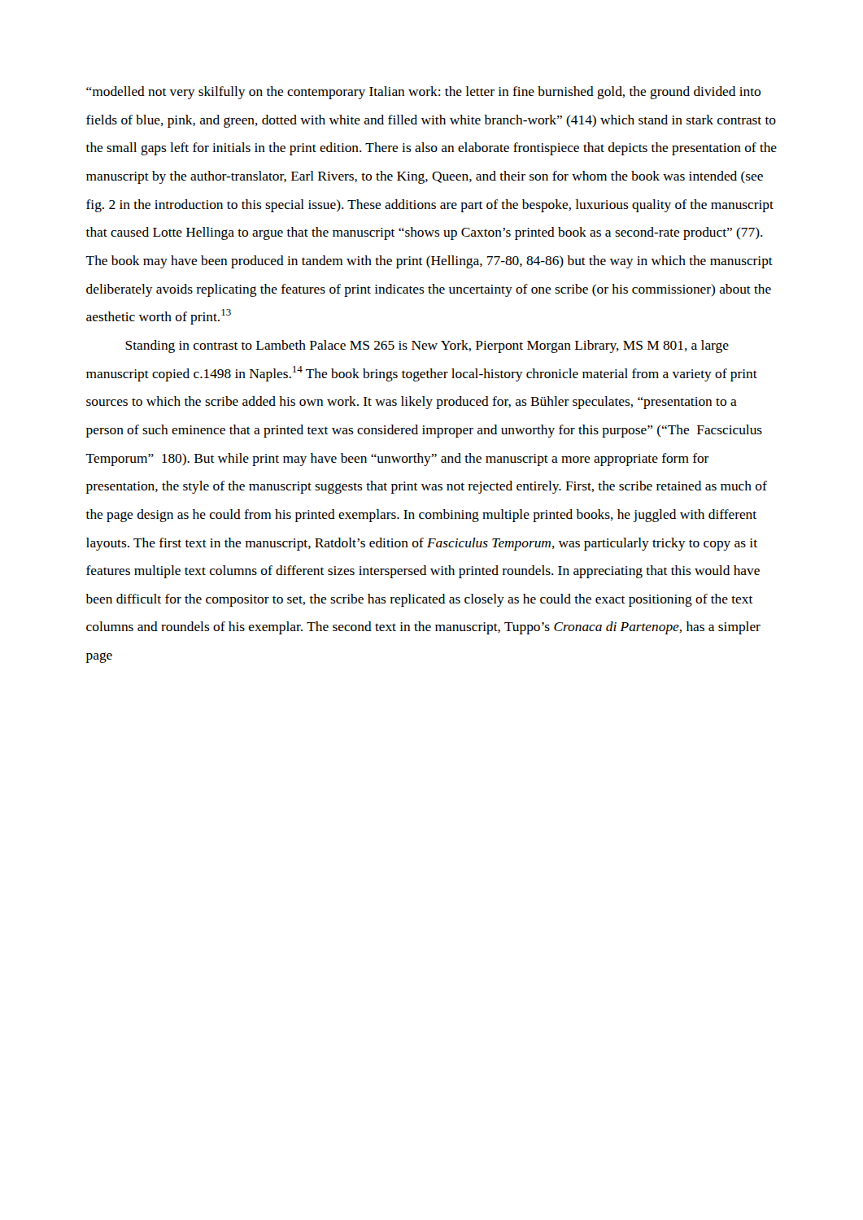“modelled not very skilfully on the contemporary Italian work: the letter in fine burnished gold, the ground divided into fields of blue, pink, and green, dotted with white and filled with white branch-work” (414) which stand in stark contrast to the small gaps left for initials in the print edition. There is also an elaborate frontispiece that depicts the presentation of the manuscript by the author-translator, Earl Rivers, to the King, Queen, and their son for whom the book was intended (see fig. 2 in the introduction to this special issue). These additions are part of the bespoke, luxurious quality of the manuscript that caused Lotte Hellinga to argue that the manuscript “shows up Caxton’s printed book as a second-rate product” (77). The book may have been produced in tandem with the print (Hellinga, 77-80, 84-86) but the way in which the manuscript deliberately avoids replicating the features of print indicates the uncertainty of one scribe (or his commissioner) about the aesthetic worth of print.13
Standing in contrast to Lambeth Palace MS 265 is New York, Pierpont Morgan Library, MS M 801, a large manuscript copied c.1498 in Naples.14 The book brings together local-history chronicle material from a variety of print sources to which the scribe added his own work. It was likely produced for, as Bühler speculates, “presentation to a person of such eminence that a printed text was considered improper and unworthy for this purpose” (“The Facsciculus Temporum” 180). But while print may have been “unworthy” and the manuscript a more appropriate form for presentation, the style of the manuscript suggests that print was not rejected entirely. First, the scribe retained as much of the page design as he could from his printed exemplars. In combining multiple printed books, he juggled with different layouts. The first text in the manuscript, Ratdolt’s edition of Fasciculus Temporum, was particularly tricky to copy as it features multiple text columns of different sizes interspersed with printed roundels. In appreciating that this would have been difficult for the compositor to set, the scribe has replicated as closely as he could the exact positioning of the text columns and roundels of his exemplar. The second text in the manuscript, Tuppo’s Cronaca di Partenope, has a simpler page